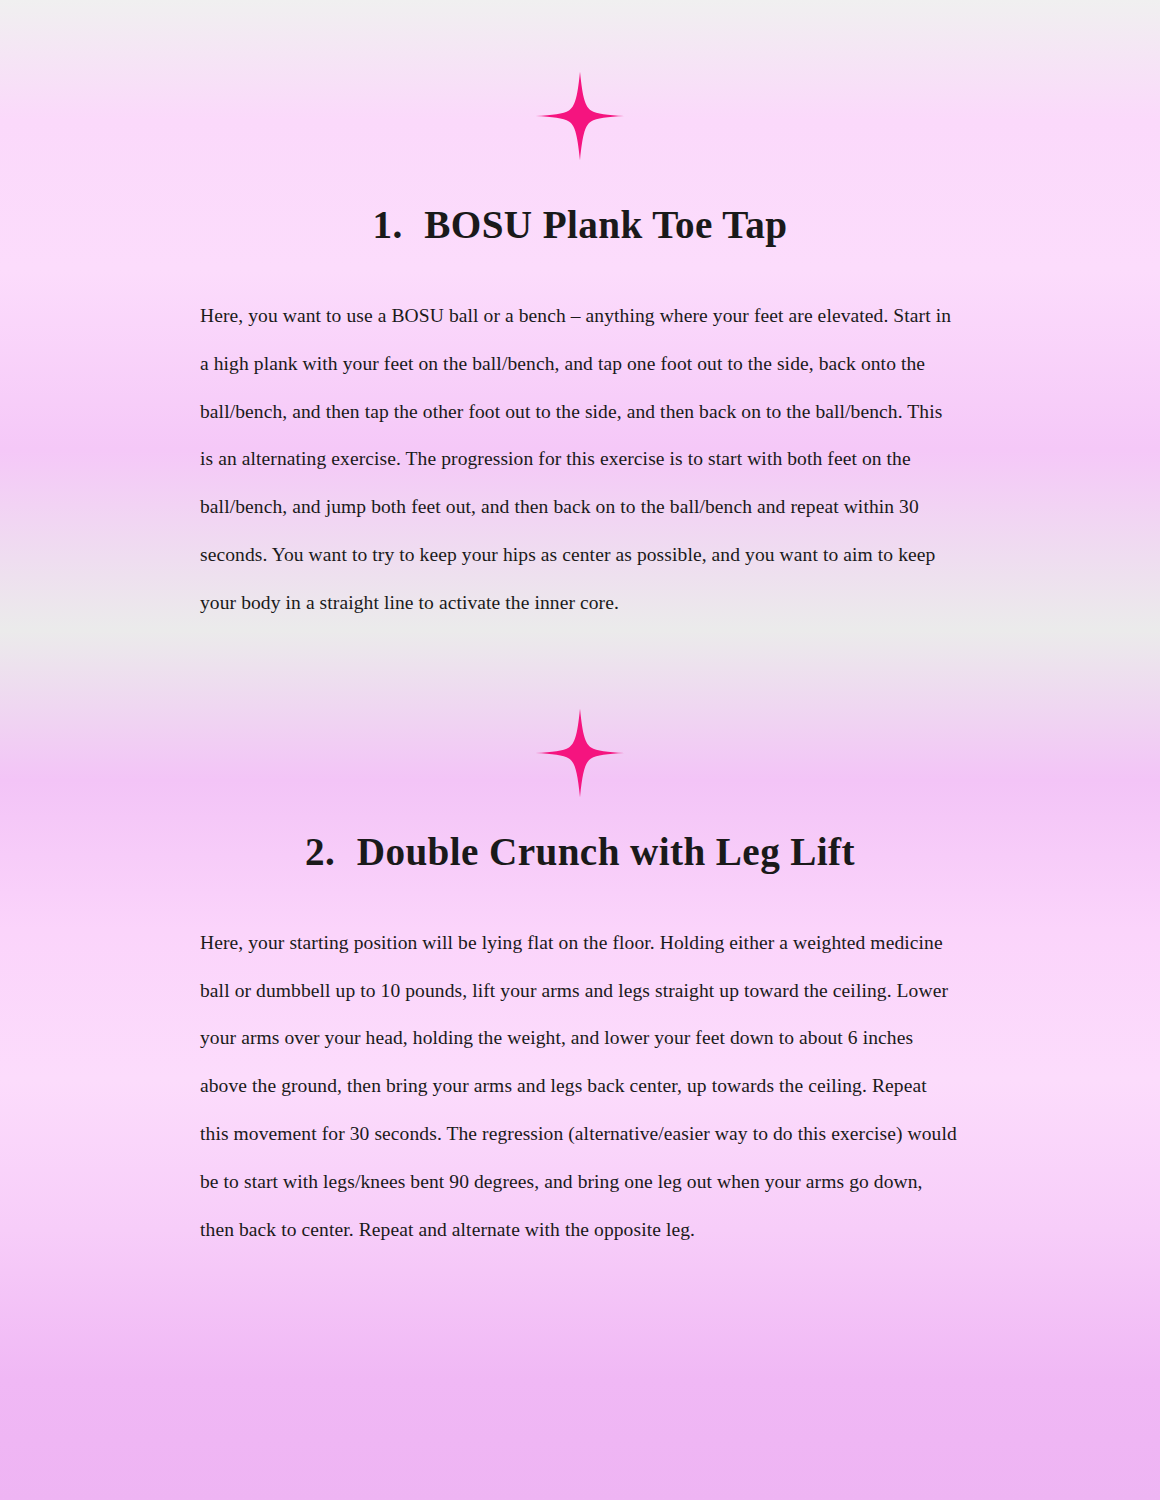1. BOSU Plank Toe Tap
Here, you want to use a BOSU ball or a bench – anything where your feet are elevated. Start in a high plank with your feet on the ball/bench, and tap one foot out to the side, back onto the ball/bench, and then tap the other foot out to the side, and then back on to the ball/bench. This is an alternating exercise. The progression for this exercise is to start with both feet on the ball/bench, and jump both feet out, and then back on to the ball/bench and repeat within 30 seconds. You want to try to keep your hips as center as possible, and you want to aim to keep your body in a straight line to activate the inner core.
2. Double Crunch with Leg Lift
Here, your starting position will be lying flat on the floor. Holding either a weighted medicine ball or dumbbell up to 10 pounds, lift your arms and legs straight up toward the ceiling. Lower your arms over your head, holding the weight, and lower your feet down to about 6 inches above the ground, then bring your arms and legs back center, up towards the ceiling. Repeat this movement for 30 seconds. The regression (alternative/easier way to do this exercise) would be to start with legs/knees bent 90 degrees, and bring one leg out when your arms go down, then back to center. Repeat and alternate with the opposite leg.